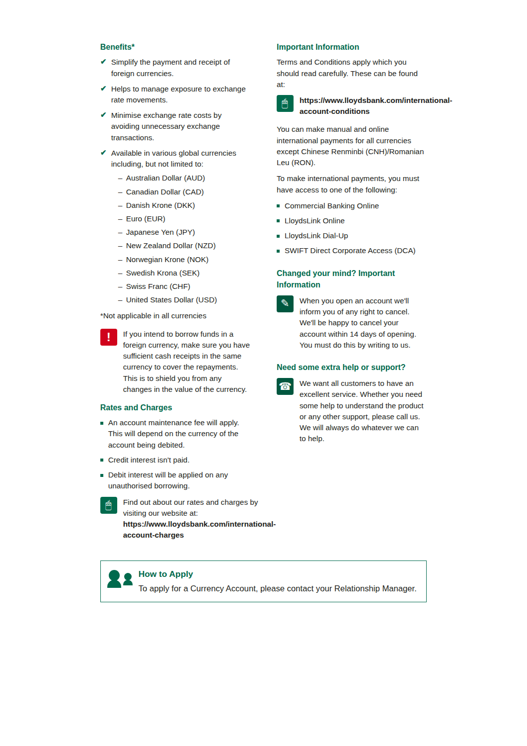Benefits*
Simplify the payment and receipt of foreign currencies.
Helps to manage exposure to exchange rate movements.
Minimise exchange rate costs by avoiding unnecessary exchange transactions.
Available in various global currencies including, but not limited to:
Australian Dollar (AUD)
Canadian Dollar (CAD)
Danish Krone (DKK)
Euro (EUR)
Japanese Yen (JPY)
New Zealand Dollar (NZD)
Norwegian Krone (NOK)
Swedish Krona (SEK)
Swiss Franc (CHF)
United States Dollar (USD)
*Not applicable in all currencies
!
If you intend to borrow funds in a foreign currency, make sure you have sufficient cash receipts in the same currency to cover the repayments. This is to shield you from any changes in the value of the currency.
Rates and Charges
An account maintenance fee will apply. This will depend on the currency of the account being debited.
Credit interest isn't paid.
Debit interest will be applied on any unauthorised borrowing.
🖱
Find out about our rates and charges by visiting our website at: https://www.lloydsbank.com/international-account-charges
Important Information
Terms and Conditions apply which you should read carefully. These can be found at:
🖱
https://www.lloydsbank.com/international-account-conditions
You can make manual and online international payments for all currencies except Chinese Renminbi (CNH)/Romanian Leu (RON).
To make international payments, you must have access to one of the following:
Commercial Banking Online
LloydsLink Online
LloydsLink Dial-Up
SWIFT Direct Corporate Access (DCA)
Changed your mind? Important Information
✎
When you open an account we'll inform you of any right to cancel. We'll be happy to cancel your account within 14 days of opening. You must do this by writing to us.
Need some extra help or support?
☎
We want all customers to have an excellent service. Whether you need some help to understand the product or any other support, please call us. We will always do whatever we can to help.
How to Apply
To apply for a Currency Account, please contact your Relationship Manager.